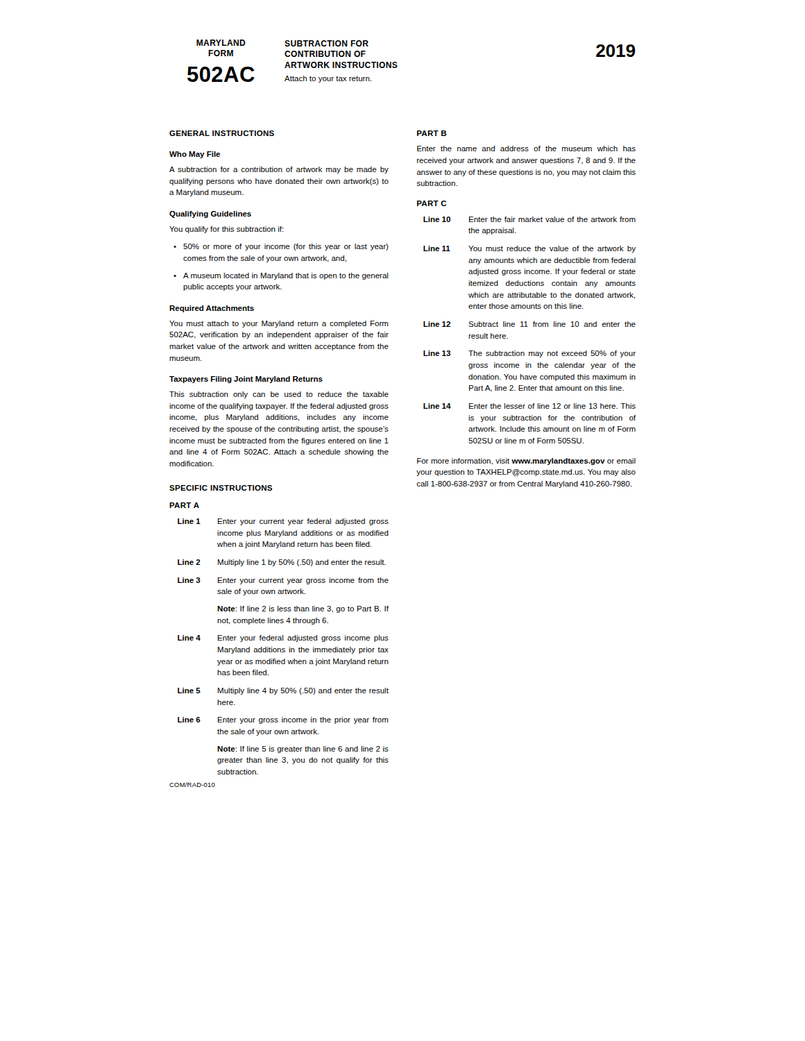MARYLAND
FORM
502AC
Subtraction for
Contribution of
Artwork Instructions
Attach to your tax return.
2019
General Instructions
Who May File
A subtraction for a contribution of artwork may be made by qualifying persons who have donated their own artwork(s) to a Maryland museum.
Qualifying Guidelines
You qualify for this subtraction if:
50% or more of your income (for this year or last year) comes from the sale of your own artwork, and,
A museum located in Maryland that is open to the general public accepts your artwork.
Required Attachments
You must attach to your Maryland return a completed Form 502AC, verification by an independent appraiser of the fair market value of the artwork and written acceptance from the museum.
Taxpayers Filing Joint Maryland Returns
This subtraction only can be used to reduce the taxable income of the qualifying taxpayer. If the federal adjusted gross income, plus Maryland additions, includes any income received by the spouse of the contributing artist, the spouse’s income must be subtracted from the figures entered on line 1 and line 4 of Form 502AC. Attach a schedule showing the modification.
Specific Instructions
PART A
Line 1
Enter your current year federal adjusted gross income plus Maryland additions or as modified when a joint Maryland return has been filed.
Line 2
Multiply line 1 by 50% (.50) and enter the result.
Line 3
Enter your current year gross income from the sale of your own artwork. Note: If line 2 is less than line 3, go to Part B. If not, complete lines 4 through 6.
Line 4
Enter your federal adjusted gross income plus Maryland additions in the immediately prior tax year or as modified when a joint Maryland return has been filed.
Line 5
Multiply line 4 by 50% (.50) and enter the result here.
Line 6
Enter your gross income in the prior year from the sale of your own artwork. Note: If line 5 is greater than line 6 and line 2 is greater than line 3, you do not qualify for this subtraction.
PART B
Enter the name and address of the museum which has received your artwork and answer questions 7, 8 and 9. If the answer to any of these questions is no, you may not claim this subtraction.
PART C
Line 10
Enter the fair market value of the artwork from the appraisal.
Line 11
You must reduce the value of the artwork by any amounts which are deductible from federal adjusted gross income. If your federal or state itemized deductions contain any amounts which are attributable to the donated artwork, enter those amounts on this line.
Line 12
Subtract line 11 from line 10 and enter the result here.
Line 13
The subtraction may not exceed 50% of your gross income in the calendar year of the donation. You have computed this maximum in Part A, line 2. Enter that amount on this line.
Line 14
Enter the lesser of line 12 or line 13 here. This is your subtraction for the contribution of artwork. Include this amount on line m of Form 502SU or line m of Form 505SU.
For more information, visit www.marylandtaxes.gov or email your question to TAXHELP@comp.state.md.us. You may also call 1-800-638-2937 or from Central Maryland 410-260-7980.
COM/RAD-010